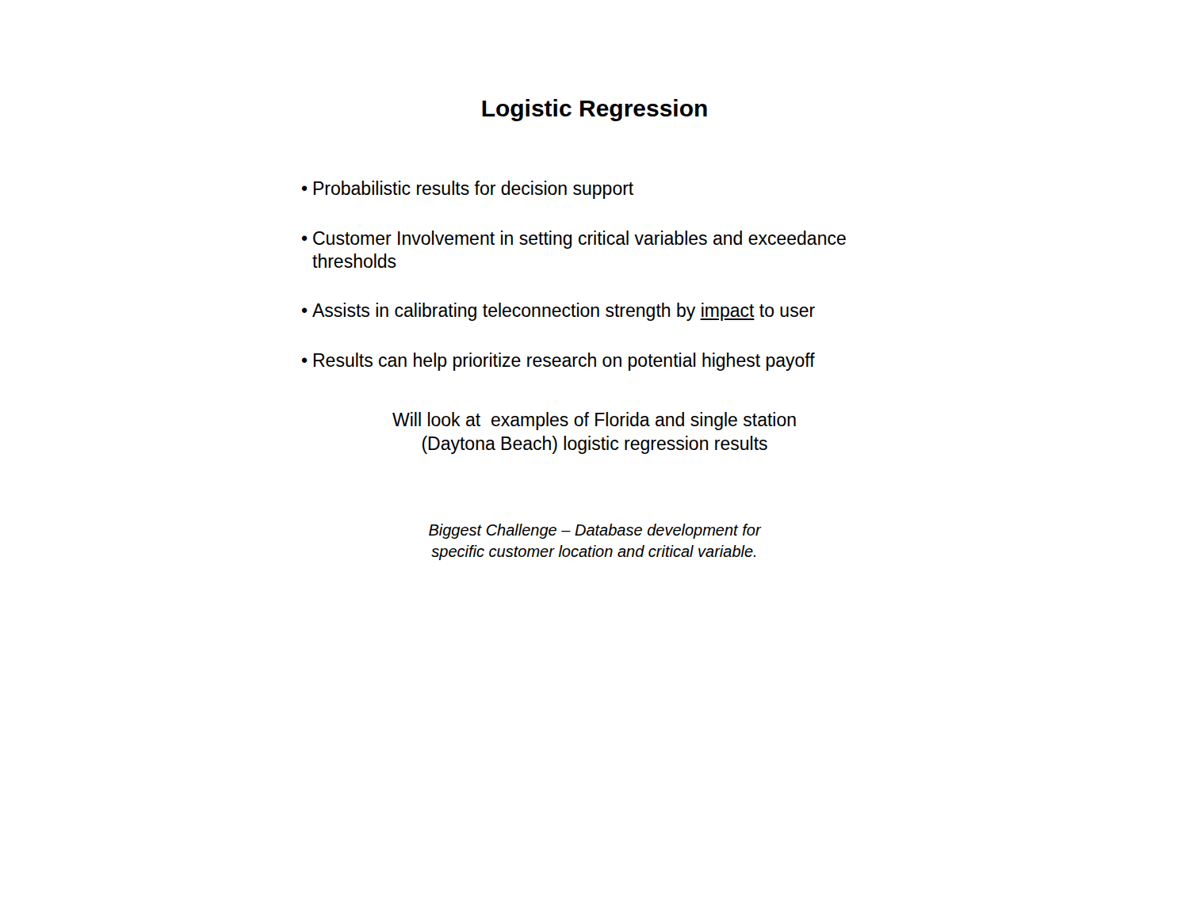Logistic Regression
Probabilistic results for decision support
Customer Involvement in setting critical variables and exceedance thresholds
Assists in calibrating teleconnection strength by impact to user
Results can help prioritize research on potential highest payoff
Will look at examples of Florida and single station
(Daytona Beach) logistic regression results
Biggest Challenge – Database development for
specific customer location and critical variable.